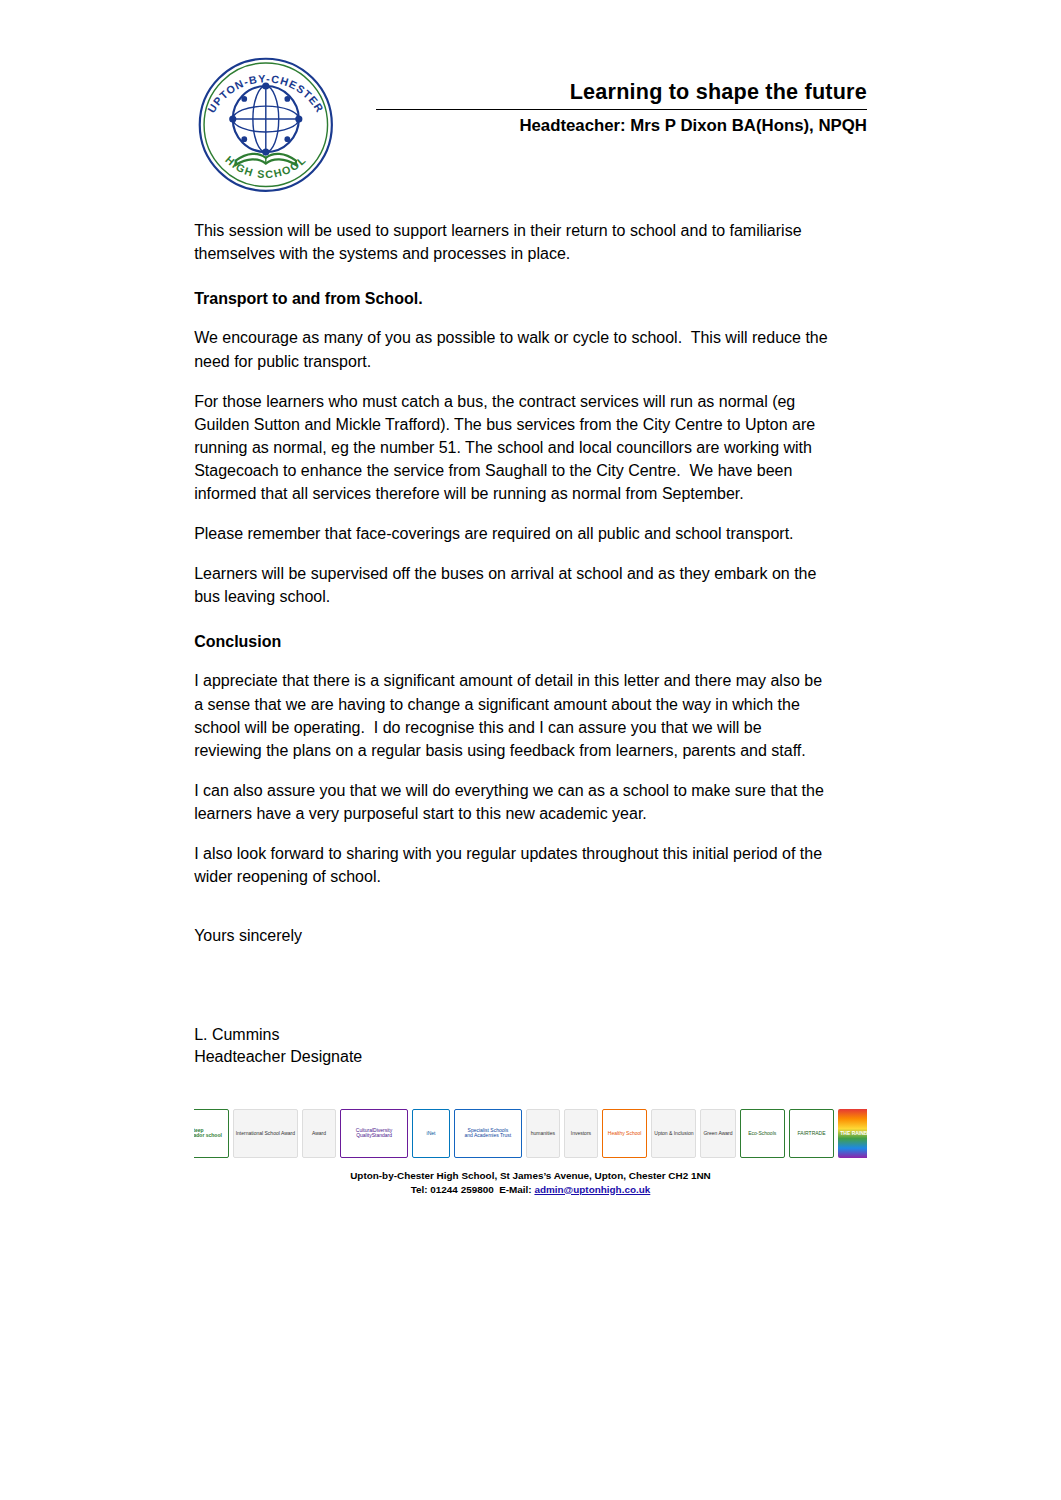UPTON-BY-CHESTER HIGH SCHOOL
Learning to shape the future
Headteacher: Mrs P Dixon BA(Hons), NPQH
This session will be used to support learners in their return to school and to familiarise themselves with the systems and processes in place.
Transport to and from School.
We encourage as many of you as possible to walk or cycle to school. This will reduce the need for public transport.
For those learners who must catch a bus, the contract services will run as normal (eg Guilden Sutton and Mickle Trafford). The bus services from the City Centre to Upton are running as normal, eg the number 51. The school and local councillors are working with Stagecoach to enhance the service from Saughall to the City Centre. We have been informed that all services therefore will be running as normal from September.
Please remember that face-coverings are required on all public and school transport.
Learners will be supervised off the buses on arrival at school and as they embark on the bus leaving school.
Conclusion
I appreciate that there is a significant amount of detail in this letter and there may also be a sense that we are having to change a significant amount about the way in which the school will be operating. I do recognise this and I can assure you that we will be reviewing the plans on a regular basis using feedback from learners, parents and staff.
I can also assure you that we will do everything we can as a school to make sure that the learners have a very purposeful start to this new academic year.
I also look forward to sharing with you regular updates throughout this initial period of the wider reopening of school.
Yours sincerely
L. Cummins
Headteacher Designate
RE
RE
teep
ambassador school
International School Award
Award
CulturalDiversity
QualityStandard
iNet
Specialist Schools
and Academies Trust
humanities
Investors
Healthy School
Upton & Inclusion
Green Award
Eco-Schools
FAIRTRADE
THE RAINBOW FLAG
50
1968–2018
Upton-by-Chester High School, St James’s Avenue, Upton, Chester CH2 1NN
Tel: 01244 259800 E-Mail: admin@uptonhigh.co.uk